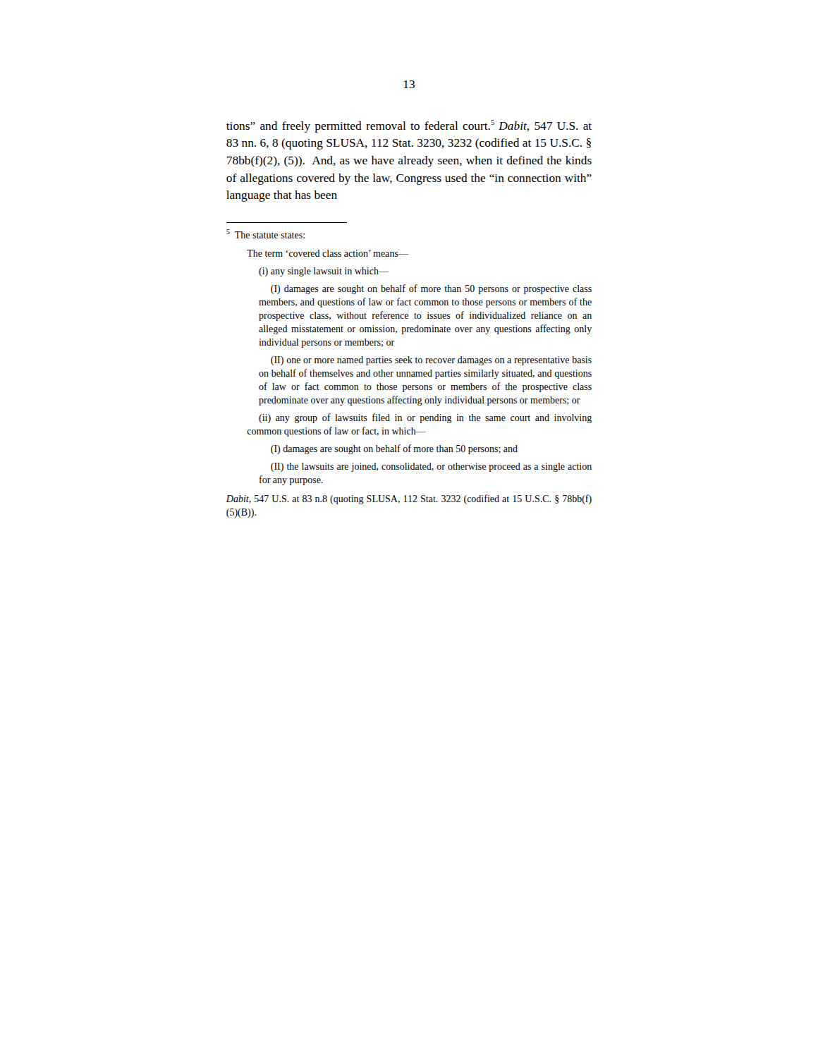13
tions” and freely permitted removal to federal court.5 Dabit, 547 U.S. at 83 nn. 6, 8 (quoting SLUSA, 112 Stat. 3230, 3232 (codified at 15 U.S.C. § 78bb(f)(2), (5)). And, as we have already seen, when it defined the kinds of allegations covered by the law, Congress used the “in connection with” language that has been
5 The statute states:
The term ‘covered class action’ means—
(i) any single lawsuit in which—
(I) damages are sought on behalf of more than 50 persons or prospective class members, and questions of law or fact common to those persons or members of the prospective class, without reference to issues of individualized reliance on an alleged misstatement or omission, predominate over any questions affecting only individual persons or members; or
(II) one or more named parties seek to recover damages on a representative basis on behalf of themselves and other unnamed parties similarly situated, and questions of law or fact common to those persons or members of the prospective class predominate over any questions affecting only individual persons or members; or
(ii) any group of lawsuits filed in or pending in the same court and involving common questions of law or fact, in which—
(I) damages are sought on behalf of more than 50 persons; and
(II) the lawsuits are joined, consolidated, or otherwise proceed as a single action for any purpose.
Dabit, 547 U.S. at 83 n.8 (quoting SLUSA, 112 Stat. 3232 (codified at 15 U.S.C. § 78bb(f)(5)(B)).